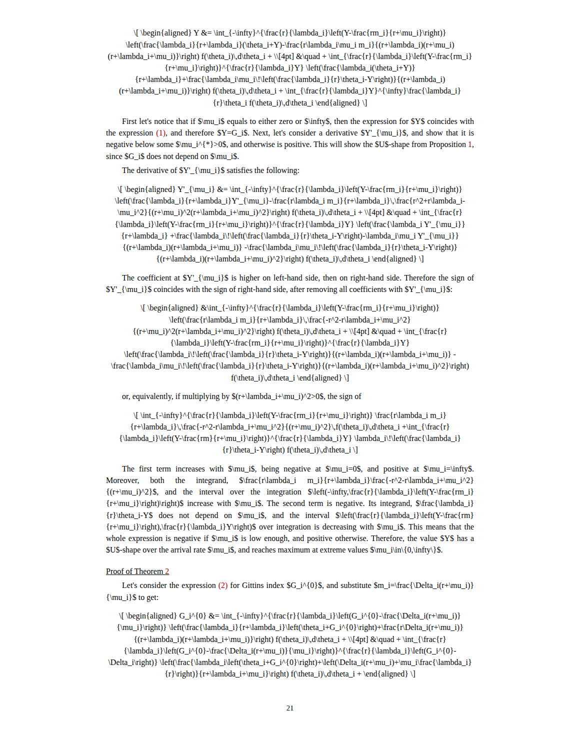\[ \begin{aligned} Y &= \int_{-\infty}^{\frac{r}{\lambda_i}\left(Y-\frac{rm_i}{r+\mu_i}\right)} \left(\frac{\lambda_i}{r+\lambda_i}(\theta_i+Y)-\frac{r\lambda_i\mu_i m_i}{(r+\lambda_i)(r+\mu_i)(r+\lambda_i+\mu_i)}\right) f(\theta_i)\,d\theta_i + \\[4pt] &\quad + \int_{\frac{r}{\lambda_i}\left(Y-\frac{rm_i}{r+\mu_i}\right)}^{\frac{r}{\lambda_i}Y} \left(\frac{\lambda_i(\theta_i+Y)}{r+\lambda_i}+\frac{\lambda_i\mu_i\!\left(\frac{\lambda_i}{r}\theta_i-Y\right)}{(r+\lambda_i)(r+\lambda_i+\mu_i)}\right) f(\theta_i)\,d\theta_i + \int_{\frac{r}{\lambda_i}Y}^{\infty}\frac{\lambda_i}{r}\theta_i f(\theta_i)\,d\theta_i \end{aligned} \]
First let's notice that if $\mu_i$ equals to either zero or $\infty$, then the expression for $Y$ coincides with the expression (1), and therefore $Y=G_i$. Next, let's consider a derivative $Y'_{\mu_i}$, and show that it is negative below some $\mu_i^{*}>0$, and otherwise is positive. This will show the $U$-shape from Proposition 1, since $G_i$ does not depend on $\mu_i$.
The derivative of $Y'_{\mu_i}$ satisfies the following:
\[ \begin{aligned} Y'_{\mu_i} &= \int_{-\infty}^{\frac{r}{\lambda_i}\left(Y-\frac{rm_i}{r+\mu_i}\right)} \left(\frac{\lambda_i}{r+\lambda_i}Y'_{\mu_i}-\frac{r\lambda_i m_i}{r+\lambda_i}\,\frac{r^2+r\lambda_i-\mu_i^2}{(r+\mu_i)^2(r+\lambda_i+\mu_i)^2}\right) f(\theta_i)\,d\theta_i + \\[4pt] &\quad + \int_{\frac{r}{\lambda_i}\left(Y-\frac{rm_i}{r+\mu_i}\right)}^{\frac{r}{\lambda_i}Y} \left(\frac{\lambda_i Y'_{\mu_i}}{r+\lambda_i} +\frac{\lambda_i\!\left(\frac{\lambda_i}{r}\theta_i-Y\right)-\lambda_i\mu_i Y'_{\mu_i}}{(r+\lambda_i)(r+\lambda_i+\mu_i)} -\frac{\lambda_i\mu_i\!\left(\frac{\lambda_i}{r}\theta_i-Y\right)}{(r+\lambda_i)(r+\lambda_i+\mu_i)^2}\right) f(\theta_i)\,d\theta_i \end{aligned} \]
The coefficient at $Y'_{\mu_i}$ is higher on left-hand side, then on right-hand side. Therefore the sign of $Y'_{\mu_i}$ coincides with the sign of right-hand side, after removing all coefficients with $Y'_{\mu_i}$:
\[ \begin{aligned} &\int_{-\infty}^{\frac{r}{\lambda_i}\left(Y-\frac{rm_i}{r+\mu_i}\right)} \left(\frac{r\lambda_i m_i}{r+\lambda_i}\,\frac{-r^2-r\lambda_i+\mu_i^2}{(r+\mu_i)^2(r+\lambda_i+\mu_i)^2}\right) f(\theta_i)\,d\theta_i + \\[4pt] &\quad + \int_{\frac{r}{\lambda_i}\left(Y-\frac{rm_i}{r+\mu_i}\right)}^{\frac{r}{\lambda_i}Y} \left(\frac{\lambda_i\!\left(\frac{\lambda_i}{r}\theta_i-Y\right)}{(r+\lambda_i)(r+\lambda_i+\mu_i)} -\frac{\lambda_i\mu_i\!\left(\frac{\lambda_i}{r}\theta_i-Y\right)}{(r+\lambda_i)(r+\lambda_i+\mu_i)^2}\right) f(\theta_i)\,d\theta_i \end{aligned} \]
or, equivalently, if multiplying by $(r+\lambda_i+\mu_i)^2>0$, the sign of
\[ \int_{-\infty}^{\frac{r}{\lambda_i}\left(Y-\frac{rm_i}{r+\mu_i}\right)} \frac{r\lambda_i m_i}{r+\lambda_i}\,\frac{-r^2-r\lambda_i+\mu_i^2}{(r+\mu_i)^2}\,f(\theta_i)\,d\theta_i +\int_{\frac{r}{\lambda_i}\left(Y-\frac{rm}{r+\mu_i}\right)}^{\frac{r}{\lambda_i}Y} \lambda_i\!\left(\frac{\lambda_i}{r}\theta_i-Y\right) f(\theta_i)\,d\theta_i \]
The first term increases with $\mu_i$, being negative at $\mu_i=0$, and positive at $\mu_i=\infty$. Moreover, both the integrand, $\frac{r\lambda_i m_i}{r+\lambda_i}\frac{-r^2-r\lambda_i+\mu_i^2}{(r+\mu_i)^2}$, and the interval over the integration $\left(-\infty,\frac{r}{\lambda_i}\left(Y-\frac{rm_i}{r+\mu_i}\right)\right)$ increase with $\mu_i$. The second term is negative. Its integrand, $\frac{\lambda_i}{r}\theta_i-Y$ does not depend on $\mu_i$, and the interval $\left(\frac{r}{\lambda_i}\left(Y-\frac{rm}{r+\mu_i}\right),\frac{r}{\lambda_i}Y\right)$ over integration is decreasing with $\mu_i$. This means that the whole expression is negative if $\mu_i$ is low enough, and positive otherwise. Therefore, the value $Y$ has a $U$-shape over the arrival rate $\mu_i$, and reaches maximum at extreme values $\mu_i\in\{0,\infty\}$.
Proof of Theorem 2
Let's consider the expression (2) for Gittins index $G_i^{0}$, and substitute $m_i=\frac{\Delta_i(r+\mu_i)}{\mu_i}$ to get:
\[ \begin{aligned} G_i^{0} &= \int_{-\infty}^{\frac{r}{\lambda_i}\left(G_i^{0}-\frac{\Delta_i(r+\mu_i)}{\mu_i}\right)} \left(\frac{\lambda_i}{r+\lambda_i}\left(\theta_i+G_i^{0}\right)+\frac{r\Delta_i(r+\mu_i)}{(r+\lambda_i)(r+\lambda_i+\mu_i)}\right) f(\theta_i)\,d\theta_i + \\[4pt] &\quad + \int_{\frac{r}{\lambda_i}\left(G_i^{0}-\frac{\Delta_i(r+\mu_i)}{\mu_i}\right)}^{\frac{r}{\lambda_i}\left(G_i^{0}-\Delta_i\right)} \left(\frac{\lambda_i\left(\theta_i+G_i^{0}\right)+\left(\Delta_i(r+\mu_i)+\mu_i\frac{\lambda_i}{r}\right)}{r+\lambda_i+\mu_i}\right) f(\theta_i)\,d\theta_i + \end{aligned} \]
21